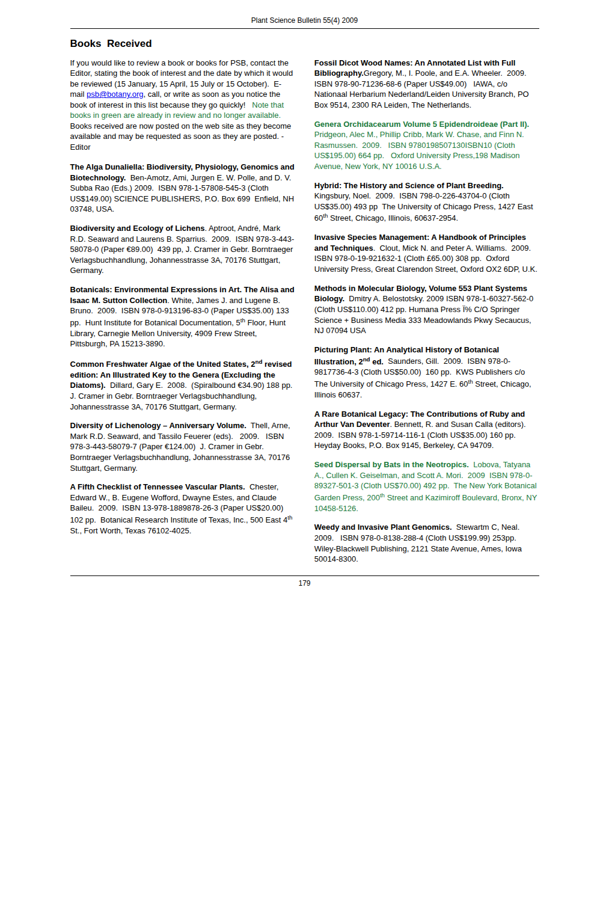Plant Science Bulletin 55(4) 2009
Books Received
If you would like to review a book or books for PSB, contact the Editor, stating the book of interest and the date by which it would be reviewed (15 January, 15 April, 15 July or 15 October). E-mail psb@botany.org, call, or write as soon as you notice the book of interest in this list because they go quickly! Note that books in green are already in review and no longer available. Books received are now posted on the web site as they become available and may be requested as soon as they are posted. - Editor
The Alga Dunaliella: Biodiversity, Physiology, Genomics and Biotechnology. Ben-Amotz, Ami, Jurgen E. W. Polle, and D. V. Subba Rao (Eds.) 2009. ISBN 978-1-57808-545-3 (Cloth US$149.00) SCIENCE PUBLISHERS, P.O. Box 699 Enfield, NH 03748, USA.
Biodiversity and Ecology of Lichens. Aptroot, André, Mark R.D. Seaward and Laurens B. Sparrius. 2009. ISBN 978-3-443-58078-0 (Paper €89.00) 439 pp, J. Cramer in Gebr. Borntraeger Verlagsbuchhandlung, Johannesstrasse 3A, 70176 Stuttgart, Germany.
Botanicals: Environmental Expressions in Art. The Alisa and Isaac M. Sutton Collection. White, James J. and Lugene B. Bruno. 2009. ISBN 978-0-913196-83-0 (Paper US$35.00) 133 pp. Hunt Institute for Botanical Documentation, 5th Floor, Hunt Library, Carnegie Mellon University, 4909 Frew Street, Pittsburgh, PA 15213-3890.
Common Freshwater Algae of the United States, 2nd revised edition: An Illustrated Key to the Genera (Excluding the Diatoms). Dillard, Gary E. 2008. (Spiralbound €34.90) 188 pp. J. Cramer in Gebr. Borntraeger Verlagsbuchhandlung, Johannesstrasse 3A, 70176 Stuttgart, Germany.
Diversity of Lichenology – Anniversary Volume. Thell, Arne, Mark R.D. Seaward, and Tassilo Feuerer (eds). 2009. ISBN 978-3-443-58079-7 (Paper €124.00) J. Cramer in Gebr. Borntraeger Verlagsbuchhandlung, Johannesstrasse 3A, 70176 Stuttgart, Germany.
A Fifth Checklist of Tennessee Vascular Plants. Chester, Edward W., B. Eugene Wofford, Dwayne Estes, and Claude Baileu. 2009. ISBN 13-978-1889878-26-3 (Paper US$20.00) 102 pp. Botanical Research Institute of Texas, Inc., 500 East 4th St., Fort Worth, Texas 76102-4025.
Fossil Dicot Wood Names: An Annotated List with Full Bibliography. Gregory, M., I. Poole, and E.A. Wheeler. 2009. ISBN 978-90-71236-68-6 (Paper US$49.00) IAWA, c/o Nationaal Herbarium Nederland/Leiden University Branch, PO Box 9514, 2300 RA Leiden, The Netherlands.
Genera Orchidacearum Volume 5 Epidendroideae (Part II). Pridgeon, Alec M., Phillip Cribb, Mark W. Chase, and Finn N. Rasmussen. 2009. ISBN 9780198507130ISBN10 (Cloth US$195.00) 664 pp. Oxford University Press,198 Madison Avenue, New York, NY 10016 U.S.A.
Hybrid: The History and Science of Plant Breeding. Kingsbury, Noel. 2009. ISBN 798-0-226-43704-0 (Cloth US$35.00) 493 pp The University of Chicago Press, 1427 East 60th Street, Chicago, Illinois, 60637-2954.
Invasive Species Management: A Handbook of Principles and Techniques. Clout, Mick N. and Peter A. Williams. 2009. ISBN 978-0-19-921632-1 (Cloth £65.00) 308 pp. Oxford University Press, Great Clarendon Street, Oxford OX2 6DP, U.K.
Methods in Molecular Biology, Volume 553 Plant Systems Biology. Dmitry A. Belostotsky. 2009 ISBN 978-1-60327-562-0 (Cloth US$110.00) 412 pp. Humana Press Ï% C/O Springer Science + Business Media 333 Meadowlands Pkwy Secaucus, NJ 07094 USA
Picturing Plant: An Analytical History of Botanical Illustration, 2nd ed. Saunders, Gill. 2009. ISBN 978-0-9817736-4-3 (Cloth US$50.00) 160 pp. KWS Publishers c/o The University of Chicago Press, 1427 E. 60th Street, Chicago, Illinois 60637.
A Rare Botanical Legacy: The Contributions of Ruby and Arthur Van Deventer. Bennett, R. and Susan Calla (editors). 2009. ISBN 978-1-59714-116-1 (Cloth US$35.00) 160 pp. Heyday Books, P.O. Box 9145, Berkeley, CA 94709.
Seed Dispersal by Bats in the Neotropics. Lobova, Tatyana A., Cullen K. Geiselman, and Scott A. Mori. 2009 ISBN 978-0-89327-501-3 (Cloth US$70.00) 492 pp. The New York Botanical Garden Press, 200th Street and Kazimiroff Boulevard, Bronx, NY 10458-5126.
Weedy and Invasive Plant Genomics. Stewartm C, Neal. 2009. ISBN 978-0-8138-288-4 (Cloth US$199.99) 253pp. Wiley-Blackwell Publishing, 2121 State Avenue, Ames, Iowa 50014-8300.
179